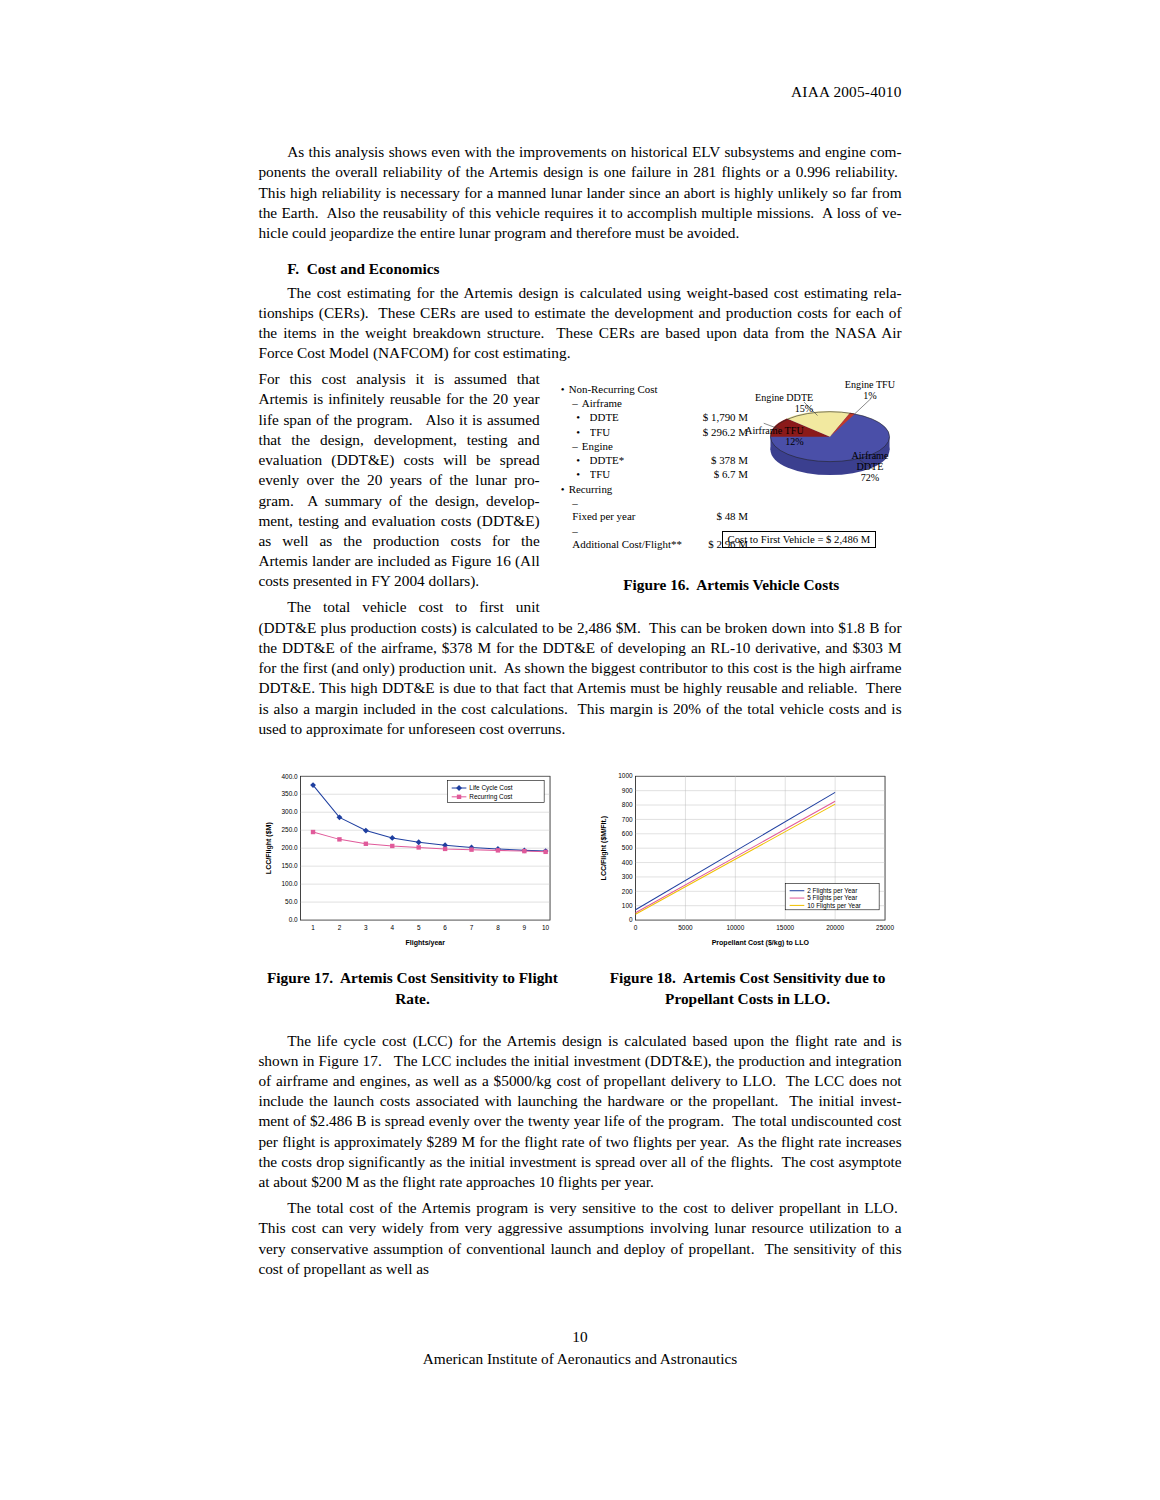AIAA 2005-4010
As this analysis shows even with the improvements on historical ELV subsystems and engine components the overall reliability of the Artemis design is one failure in 281 flights or a 0.996 reliability. This high reliability is necessary for a manned lunar lander since an abort is highly unlikely so far from the Earth. Also the reusability of this vehicle requires it to accomplish multiple missions. A loss of vehicle could jeopardize the entire lunar program and therefore must be avoided.
F. Cost and Economics
The cost estimating for the Artemis design is calculated using weight-based cost estimating relationships (CERs). These CERs are used to estimate the development and production costs for each of the items in the weight breakdown structure. These CERs are based upon data from the NASA Air Force Cost Model (NAFCOM) for cost estimating.
Non-Recurring Cost
Airframe
DDTE$ 1,790 M
TFU$ 296.2 M
Engine
DDTE*$ 378 M
TFU$ 6.7 M
Recurring
Fixed per year$ 48 M
Additional Cost/Flight**$ 2.96 M
Engine TFU
1%
Engine DDTE
15%
Airframe TFU
12%
Airframe
DDTE
72%
Cost to First Vehicle = $ 2,486 M
Figure 16. Artemis Vehicle Costs
For this cost analysis it is assumed that Artemis is infinitely reusable for the 20 year life span of the program. Also it is assumed that the design, development, testing and evaluation (DDT&E) costs will be spread evenly over the 20 years of the lunar program. A summary of the design, development, testing and evaluation costs (DDT&E) as well as the production costs for the Artemis lander are included as Figure 16 (All costs presented in FY 2004 dollars).
The total vehicle cost to first unit (DDT&E plus production costs) is calculated to be 2,486 $M. This can be broken down into $1.8 B for the DDT&E of the airframe, $378 M for the DDT&E of developing an RL-10 derivative, and $303 M for the first (and only) production unit. As shown the biggest contributor to this cost is the high airframe DDT&E. This high DDT&E is due to that fact that Artemis must be highly reusable and reliable. There is also a margin included in the cost calculations. This margin is 20% of the total vehicle costs and is used to approximate for unforeseen cost overruns.
0.0 50.0 100.0 150.0 200.0 250.0 300.0 350.0 400.0 1 2 3 4 5 6 7 8 9 10 Flights/year LCC/Flight ($M) Life Cycle Cost Recurring Cost
Figure 17. Artemis Cost Sensitivity to Flight Rate.
0 100 200 300 400 500 600 700 800 900 1000 0 5000 10000 15000 20000 25000 Propellant Cost ($/kg) to LLO LCC/Flight ($M/Flt.) 2 Flights per Year 5 Flights per Year 10 Flights per Year
Figure 18. Artemis Cost Sensitivity due to
Propellant Costs in LLO.
The life cycle cost (LCC) for the Artemis design is calculated based upon the flight rate and is shown in Figure 17. The LCC includes the initial investment (DDT&E), the production and integration of airframe and engines, as well as a $5000/kg cost of propellant delivery to LLO. The LCC does not include the launch costs associated with launching the hardware or the propellant. The initial investment of $2.486 B is spread evenly over the twenty year life of the program. The total undiscounted cost per flight is approximately $289 M for the flight rate of two flights per year. As the flight rate increases the costs drop significantly as the initial investment is spread over all of the flights. The cost asymptote at about $200 M as the flight rate approaches 10 flights per year.
The total cost of the Artemis program is very sensitive to the cost to deliver propellant in LLO. This cost can very widely from very aggressive assumptions involving lunar resource utilization to a very conservative assumption of conventional launch and deploy of propellant. The sensitivity of this cost of propellant as well as
10
American Institute of Aeronautics and Astronautics